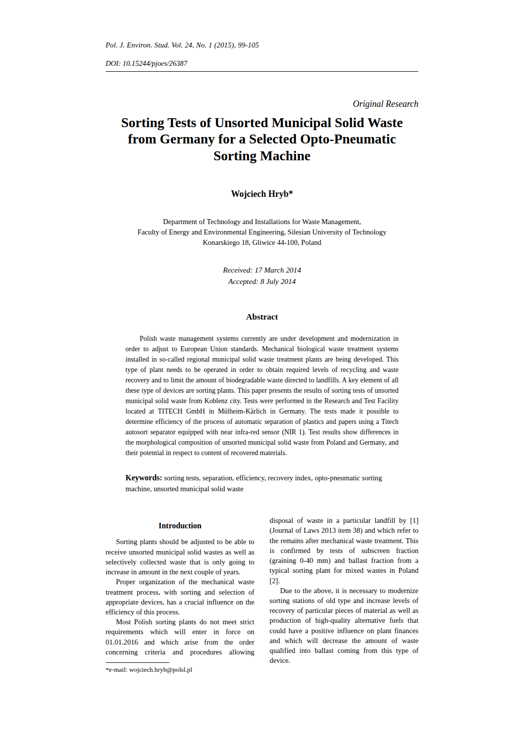Pol. J. Environ. Stud. Vol. 24, No. 1 (2015), 99-105
DOI: 10.15244/pjoes/26387
Original Research
Sorting Tests of Unsorted Municipal Solid Waste
from Germany for a Selected Opto-Pneumatic
Sorting Machine
Wojciech Hryb*
Department of Technology and Installations for Waste Management,
Faculty of Energy and Environmental Engineering, Silesian University of Technology
Konarskiego 18, Gliwice 44-100, Poland
Received: 17 March 2014
Accepted: 8 July 2014
Abstract
Polish waste management systems currently are under development and modernization in order to adjust to European Union standards. Mechanical biological waste treatment systems installed in so-called regional municipal solid waste treatment plants are being developed. This type of plant needs to be operated in order to obtain required levels of recycling and waste recovery and to limit the amount of biodegradable waste directed to landfills. A key element of all these type of devices are sorting plants. This paper presents the results of sorting tests of unsorted municipal solid waste from Koblenz city. Tests were performed in the Research and Test Facility located at TITECH GmbH in Mülheim-Kärlich in Germany. The tests made it possible to determine efficiency of the process of automatic separation of plastics and papers using a Titech autosort separator equipped with near infra-red sensor (NIR 1). Test results show differences in the morphological composition of unsorted municipal solid waste from Poland and Germany, and their potential in respect to content of recovered materials.
Keywords: sorting tests, separation, efficiency, recovery index, opto-pneumatic sorting machine, unsorted municipal solid waste
Introduction
Sorting plants should be adjusted to be able to receive unsorted municipal solid wastes as well as selectively collected waste that is only going to increase in amount in the next couple of years.
Proper organization of the mechanical waste treatment process, with sorting and selection of appropriate devices, has a crucial influence on the efficiency of this process.
Most Polish sorting plants do not meet strict requirements which will enter in force on 01.01.2016 and which arise from the order concerning criteria and procedures allowing disposal of waste in a particular landfill by [1] (Journal of Laws 2013 item 38) and which refer to the remains after mechanical waste treatment. This is confirmed by tests of subscreen fraction (graining 0-40 mm) and ballast fraction from a typical sorting plant for mixed wastes in Poland [2].
Due to the above, it is necessary to modernize sorting stations of old type and increase levels of recovery of particular pieces of material as well as production of high-quality alternative fuels that could have a positive influence on plant finances and which will decrease the amount of waste qualified into ballast coming from this type of device.
*e-mail: wojciech.hryb@polsl.pl